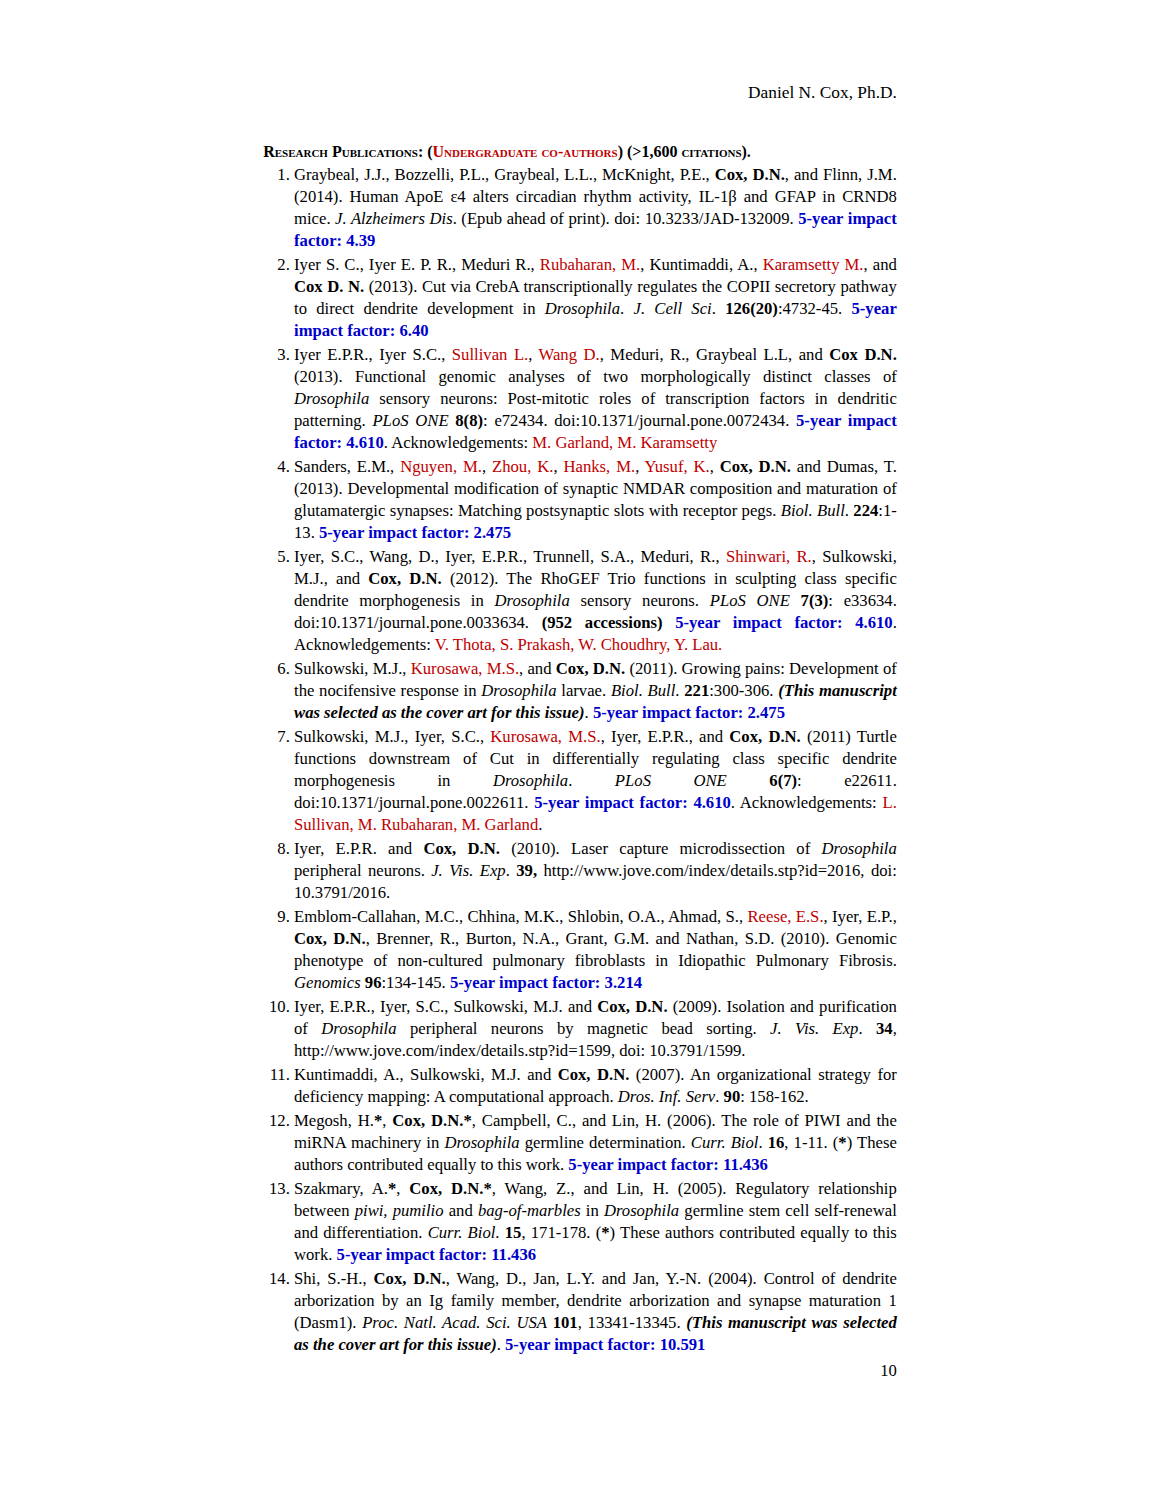Daniel N. Cox, Ph.D.
Research Publications: (Undergraduate co-authors) (>1,600 citations).
Graybeal, J.J., Bozzelli, P.L., Graybeal, L.L., McKnight, P.E., Cox, D.N., and Flinn, J.M. (2014). Human ApoE ε4 alters circadian rhythm activity, IL-1β and GFAP in CRND8 mice. J. Alzheimers Dis. (Epub ahead of print). doi: 10.3233/JAD-132009. 5-year impact factor: 4.39
Iyer S. C., Iyer E. P. R., Meduri R., Rubaharan, M., Kuntimaddi, A., Karamsetty M., and Cox D. N. (2013). Cut via CrebA transcriptionally regulates the COPII secretory pathway to direct dendrite development in Drosophila. J. Cell Sci. 126(20):4732-45. 5-year impact factor: 6.40
Iyer E.P.R., Iyer S.C., Sullivan L., Wang D., Meduri, R., Graybeal L.L, and Cox D.N. (2013). Functional genomic analyses of two morphologically distinct classes of Drosophila sensory neurons: Post-mitotic roles of transcription factors in dendritic patterning. PLoS ONE 8(8): e72434. doi:10.1371/journal.pone.0072434. 5-year impact factor: 4.610. Acknowledgements: M. Garland, M. Karamsetty
Sanders, E.M., Nguyen, M., Zhou, K., Hanks, M., Yusuf, K., Cox, D.N. and Dumas, T. (2013). Developmental modification of synaptic NMDAR composition and maturation of glutamatergic synapses: Matching postsynaptic slots with receptor pegs. Biol. Bull. 224:1-13. 5-year impact factor: 2.475
Iyer, S.C., Wang, D., Iyer, E.P.R., Trunnell, S.A., Meduri, R., Shinwari, R., Sulkowski, M.J., and Cox, D.N. (2012). The RhoGEF Trio functions in sculpting class specific dendrite morphogenesis in Drosophila sensory neurons. PLoS ONE 7(3): e33634. doi:10.1371/journal.pone.0033634. (952 accessions) 5-year impact factor: 4.610. Acknowledgements: V. Thota, S. Prakash, W. Choudhry, Y. Lau.
Sulkowski, M.J., Kurosawa, M.S., and Cox, D.N. (2011). Growing pains: Development of the nocifensive response in Drosophila larvae. Biol. Bull. 221:300-306. (This manuscript was selected as the cover art for this issue). 5-year impact factor: 2.475
Sulkowski, M.J., Iyer, S.C., Kurosawa, M.S., Iyer, E.P.R., and Cox, D.N. (2011) Turtle functions downstream of Cut in differentially regulating class specific dendrite morphogenesis in Drosophila. PLoS ONE 6(7): e22611. doi:10.1371/journal.pone.0022611. 5-year impact factor: 4.610. Acknowledgements: L. Sullivan, M. Rubaharan, M. Garland.
Iyer, E.P.R. and Cox, D.N. (2010). Laser capture microdissection of Drosophila peripheral neurons. J. Vis. Exp. 39, http://www.jove.com/index/details.stp?id=2016, doi: 10.3791/2016.
Emblom-Callahan, M.C., Chhina, M.K., Shlobin, O.A., Ahmad, S., Reese, E.S., Iyer, E.P., Cox, D.N., Brenner, R., Burton, N.A., Grant, G.M. and Nathan, S.D. (2010). Genomic phenotype of non-cultured pulmonary fibroblasts in Idiopathic Pulmonary Fibrosis. Genomics 96:134-145. 5-year impact factor: 3.214
Iyer, E.P.R., Iyer, S.C., Sulkowski, M.J. and Cox, D.N. (2009). Isolation and purification of Drosophila peripheral neurons by magnetic bead sorting. J. Vis. Exp. 34, http://www.jove.com/index/details.stp?id=1599, doi: 10.3791/1599.
Kuntimaddi, A., Sulkowski, M.J. and Cox, D.N. (2007). An organizational strategy for deficiency mapping: A computational approach. Dros. Inf. Serv. 90: 158-162.
Megosh, H.*, Cox, D.N.*, Campbell, C., and Lin, H. (2006). The role of PIWI and the miRNA machinery in Drosophila germline determination. Curr. Biol. 16, 1-11. (*) These authors contributed equally to this work. 5-year impact factor: 11.436
Szakmary, A.*, Cox, D.N.*, Wang, Z., and Lin, H. (2005). Regulatory relationship between piwi, pumilio and bag-of-marbles in Drosophila germline stem cell self-renewal and differentiation. Curr. Biol. 15, 171-178. (*) These authors contributed equally to this work. 5-year impact factor: 11.436
Shi, S.-H., Cox, D.N., Wang, D., Jan, L.Y. and Jan, Y.-N. (2004). Control of dendrite arborization by an Ig family member, dendrite arborization and synapse maturation 1 (Dasm1). Proc. Natl. Acad. Sci. USA 101, 13341-13345. (This manuscript was selected as the cover art for this issue). 5-year impact factor: 10.591
10